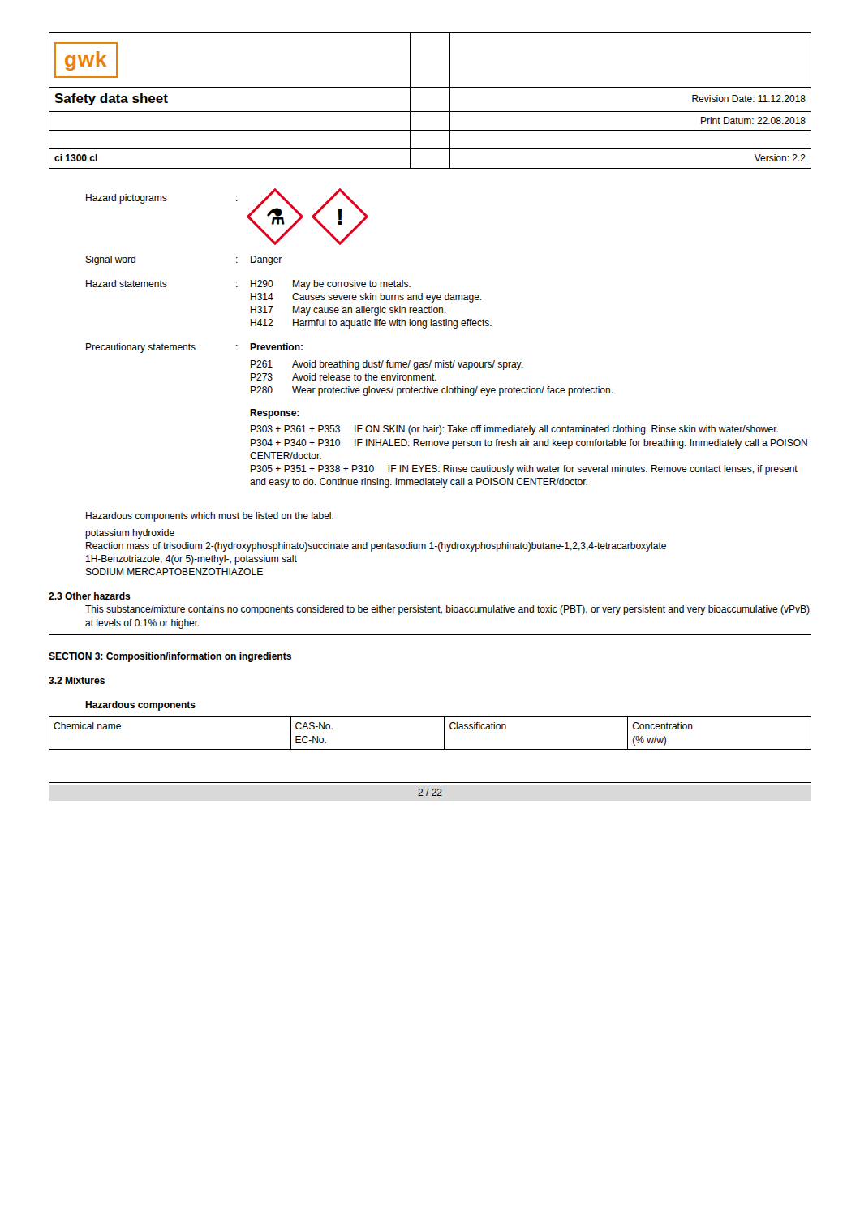| gwk | | |
| Safety data sheet | | Revision Date: 11.12.2018 |
| | | Print Datum: 22.08.2018 |
| ci 1300 cl | | Version: 2.2 |
Hazard pictograms
:
⚗
!
Signal word
:
Danger
Hazard statements
:
H290 May be corrosive to metals.
H314 Causes severe skin burns and eye damage.
H317 May cause an allergic skin reaction.
H412 Harmful to aquatic life with long lasting effects.
Precautionary statements
:
Prevention:
P261 Avoid breathing dust/ fume/ gas/ mist/ vapours/ spray.
P273 Avoid release to the environment.
P280 Wear protective gloves/ protective clothing/ eye protection/ face protection.
Response:
P303 + P361 + P353 IF ON SKIN (or hair): Take off immediately all contaminated clothing. Rinse skin with water/shower.
P304 + P340 + P310 IF INHALED: Remove person to fresh air and keep comfortable for breathing. Immediately call a POISON CENTER/doctor.
P305 + P351 + P338 + P310 IF IN EYES: Rinse cautiously with water for several minutes. Remove contact lenses, if present and easy to do. Continue rinsing. Immediately call a POISON CENTER/doctor.
Hazardous components which must be listed on the label:
potassium hydroxide
Reaction mass of trisodium 2-(hydroxyphosphinato)succinate and pentasodium 1-(hydroxyphosphinato)butane-1,2,3,4-tetracarboxylate
1H-Benzotriazole, 4(or 5)-methyl-, potassium salt
SODIUM MERCAPTOBENZOTHIAZOLE
2.3 Other hazards
This substance/mixture contains no components considered to be either persistent, bioaccumulative and toxic (PBT), or very persistent and very bioaccumulative (vPvB) at levels of 0.1% or higher.
SECTION 3: Composition/information on ingredients
3.2 Mixtures
Hazardous components
| Chemical name | CAS-No. EC-No. | Classification | Concentration (% w/w) |
2 / 22